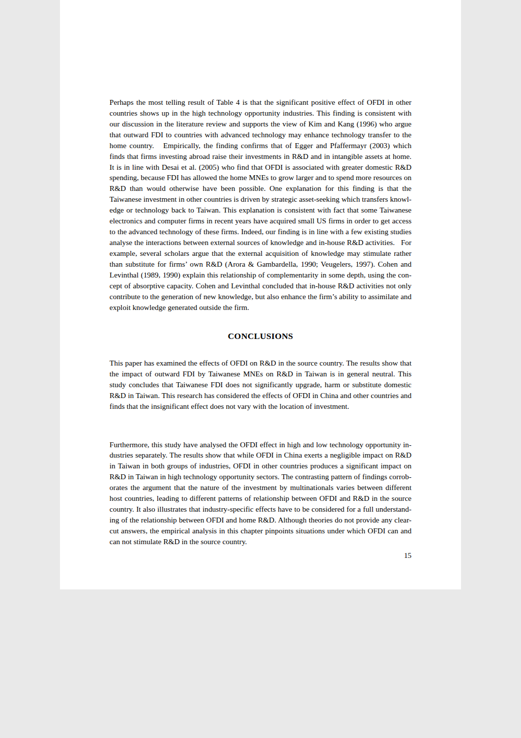Perhaps the most telling result of Table 4 is that the significant positive effect of OFDI in other countries shows up in the high technology opportunity industries. This finding is consistent with our discussion in the literature review and supports the view of Kim and Kang (1996) who argue that outward FDI to countries with advanced technology may enhance technology transfer to the home country. Empirically, the finding confirms that of Egger and Pfaffermayr (2003) which finds that firms investing abroad raise their investments in R&D and in intangible assets at home. It is in line with Desai et al. (2005) who find that OFDI is associated with greater domestic R&D spending, because FDI has allowed the home MNEs to grow larger and to spend more resources on R&D than would otherwise have been possible. One explanation for this finding is that the Taiwanese investment in other countries is driven by strategic asset-seeking which transfers knowledge or technology back to Taiwan. This explanation is consistent with fact that some Taiwanese electronics and computer firms in recent years have acquired small US firms in order to get access to the advanced technology of these firms. Indeed, our finding is in line with a few existing studies analyse the interactions between external sources of knowledge and in-house R&D activities. For example, several scholars argue that the external acquisition of knowledge may stimulate rather than substitute for firms’ own R&D (Arora & Gambardella, 1990; Veugelers, 1997). Cohen and Levinthal (1989, 1990) explain this relationship of complementarity in some depth, using the concept of absorptive capacity. Cohen and Levinthal concluded that in-house R&D activities not only contribute to the generation of new knowledge, but also enhance the firm’s ability to assimilate and exploit knowledge generated outside the firm.
CONCLUSIONS
This paper has examined the effects of OFDI on R&D in the source country. The results show that the impact of outward FDI by Taiwanese MNEs on R&D in Taiwan is in general neutral. This study concludes that Taiwanese FDI does not significantly upgrade, harm or substitute domestic R&D in Taiwan. This research has considered the effects of OFDI in China and other countries and finds that the insignificant effect does not vary with the location of investment.
Furthermore, this study have analysed the OFDI effect in high and low technology opportunity industries separately. The results show that while OFDI in China exerts a negligible impact on R&D in Taiwan in both groups of industries, OFDI in other countries produces a significant impact on R&D in Taiwan in high technology opportunity sectors. The contrasting pattern of findings corroborates the argument that the nature of the investment by multinationals varies between different host countries, leading to different patterns of relationship between OFDI and R&D in the source country. It also illustrates that industry-specific effects have to be considered for a full understanding of the relationship between OFDI and home R&D. Although theories do not provide any clear-cut answers, the empirical analysis in this chapter pinpoints situations under which OFDI can and can not stimulate R&D in the source country.
15